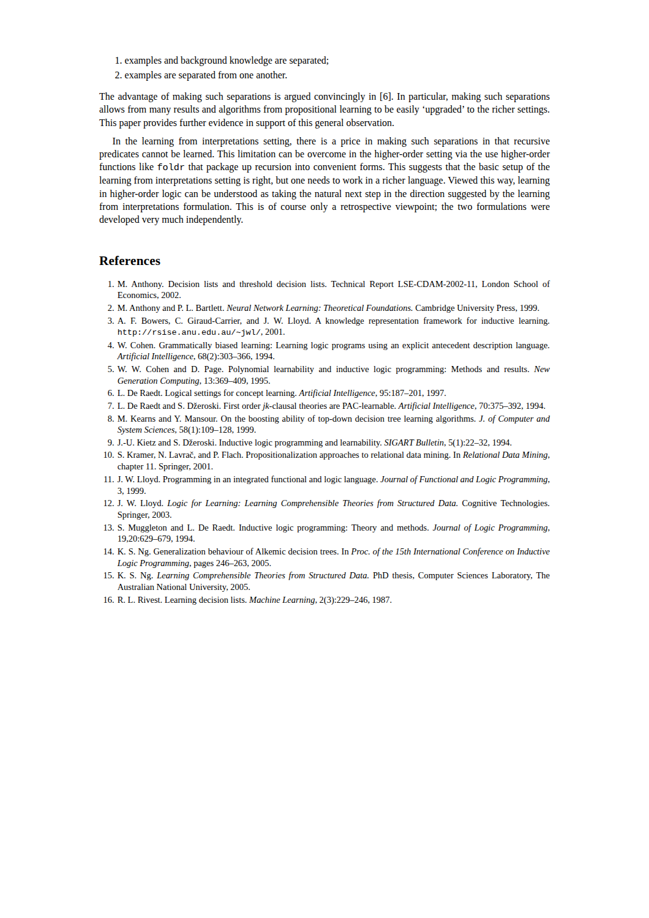examples and background knowledge are separated;
examples are separated from one another.
The advantage of making such separations is argued convincingly in [6]. In particular, making such separations allows from many results and algorithms from propositional learning to be easily ‘upgraded’ to the richer settings. This paper provides further evidence in support of this general observation.
In the learning from interpretations setting, there is a price in making such separations in that recursive predicates cannot be learned. This limitation can be overcome in the higher-order setting via the use higher-order functions like foldr that package up recursion into convenient forms. This suggests that the basic setup of the learning from interpretations setting is right, but one needs to work in a richer language. Viewed this way, learning in higher-order logic can be understood as taking the natural next step in the direction suggested by the learning from interpretations formulation. This is of course only a retrospective viewpoint; the two formulations were developed very much independently.
References
M. Anthony. Decision lists and threshold decision lists. Technical Report LSE-CDAM-2002-11, London School of Economics, 2002.
M. Anthony and P. L. Bartlett. Neural Network Learning: Theoretical Foundations. Cambridge University Press, 1999.
A. F. Bowers, C. Giraud-Carrier, and J. W. Lloyd. A knowledge representation framework for inductive learning. http://rsise.anu.edu.au/~jwl/, 2001.
W. Cohen. Grammatically biased learning: Learning logic programs using an explicit antecedent description language. Artificial Intelligence, 68(2):303–366, 1994.
W. W. Cohen and D. Page. Polynomial learnability and inductive logic programming: Methods and results. New Generation Computing, 13:369–409, 1995.
L. De Raedt. Logical settings for concept learning. Artificial Intelligence, 95:187–201, 1997.
L. De Raedt and S. Džeroski. First order jk-clausal theories are PAC-learnable. Artificial Intelligence, 70:375–392, 1994.
M. Kearns and Y. Mansour. On the boosting ability of top-down decision tree learning algorithms. J. of Computer and System Sciences, 58(1):109–128, 1999.
J.-U. Kietz and S. Džeroski. Inductive logic programming and learnability. SIGART Bulletin, 5(1):22–32, 1994.
S. Kramer, N. Lavrač, and P. Flach. Propositionalization approaches to relational data mining. In Relational Data Mining, chapter 11. Springer, 2001.
J. W. Lloyd. Programming in an integrated functional and logic language. Journal of Functional and Logic Programming, 3, 1999.
J. W. Lloyd. Logic for Learning: Learning Comprehensible Theories from Structured Data. Cognitive Technologies. Springer, 2003.
S. Muggleton and L. De Raedt. Inductive logic programming: Theory and methods. Journal of Logic Programming, 19,20:629–679, 1994.
K. S. Ng. Generalization behaviour of Alkemic decision trees. In Proc. of the 15th International Conference on Inductive Logic Programming, pages 246–263, 2005.
K. S. Ng. Learning Comprehensible Theories from Structured Data. PhD thesis, Computer Sciences Laboratory, The Australian National University, 2005.
R. L. Rivest. Learning decision lists. Machine Learning, 2(3):229–246, 1987.